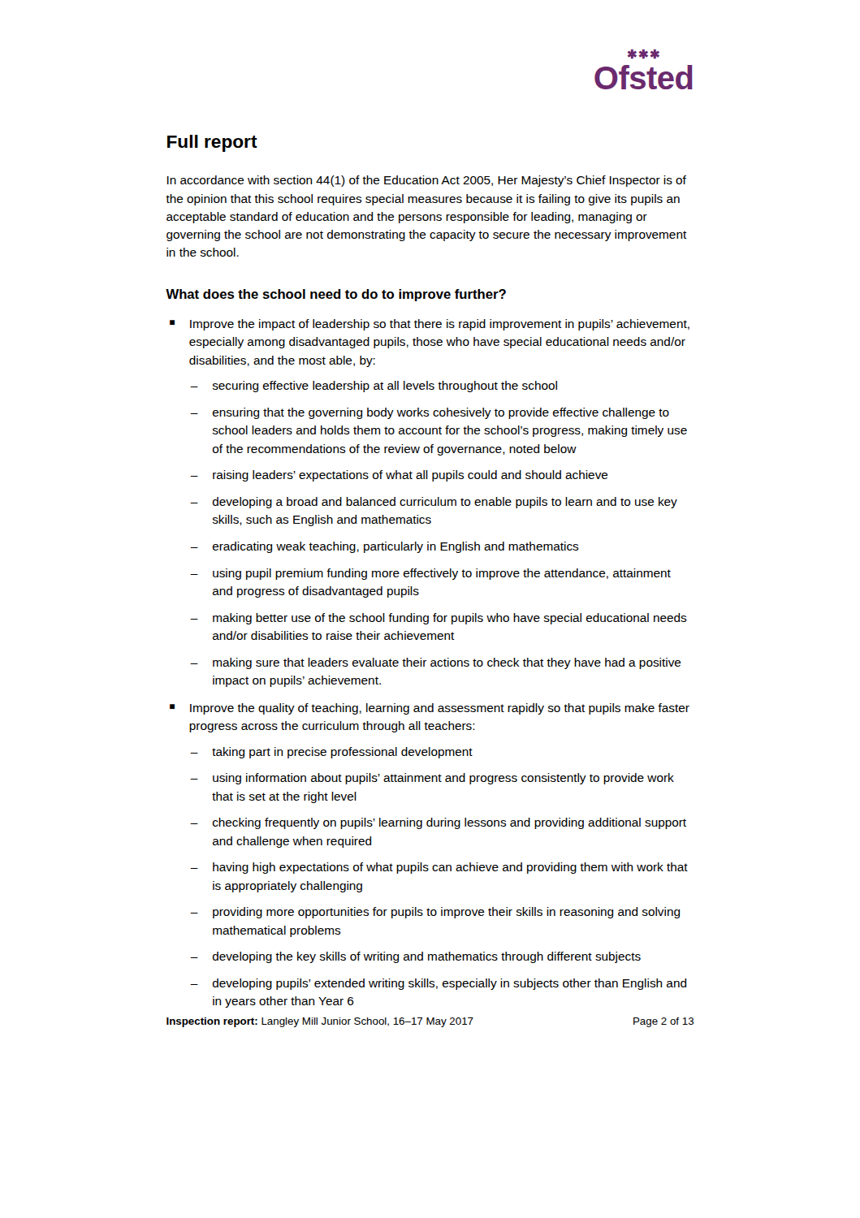✱✱✱
Ofsted
Full report
In accordance with section 44(1) of the Education Act 2005, Her Majesty’s Chief Inspector is of the opinion that this school requires special measures because it is failing to give its pupils an acceptable standard of education and the persons responsible for leading, managing or governing the school are not demonstrating the capacity to secure the necessary improvement in the school.
What does the school need to do to improve further?
Improve the impact of leadership so that there is rapid improvement in pupils’ achievement, especially among disadvantaged pupils, those who have special educational needs and/or disabilities, and the most able, by:
securing effective leadership at all levels throughout the school
ensuring that the governing body works cohesively to provide effective challenge to school leaders and holds them to account for the school’s progress, making timely use of the recommendations of the review of governance, noted below
raising leaders’ expectations of what all pupils could and should achieve
developing a broad and balanced curriculum to enable pupils to learn and to use key skills, such as English and mathematics
eradicating weak teaching, particularly in English and mathematics
using pupil premium funding more effectively to improve the attendance, attainment and progress of disadvantaged pupils
making better use of the school funding for pupils who have special educational needs and/or disabilities to raise their achievement
making sure that leaders evaluate their actions to check that they have had a positive impact on pupils’ achievement.
Improve the quality of teaching, learning and assessment rapidly so that pupils make faster progress across the curriculum through all teachers:
taking part in precise professional development
using information about pupils’ attainment and progress consistently to provide work that is set at the right level
checking frequently on pupils’ learning during lessons and providing additional support and challenge when required
having high expectations of what pupils can achieve and providing them with work that is appropriately challenging
providing more opportunities for pupils to improve their skills in reasoning and solving mathematical problems
developing the key skills of writing and mathematics through different subjects
developing pupils’ extended writing skills, especially in subjects other than English and in years other than Year 6
Inspection report: Langley Mill Junior School, 16–17 May 2017
Page 2 of 13